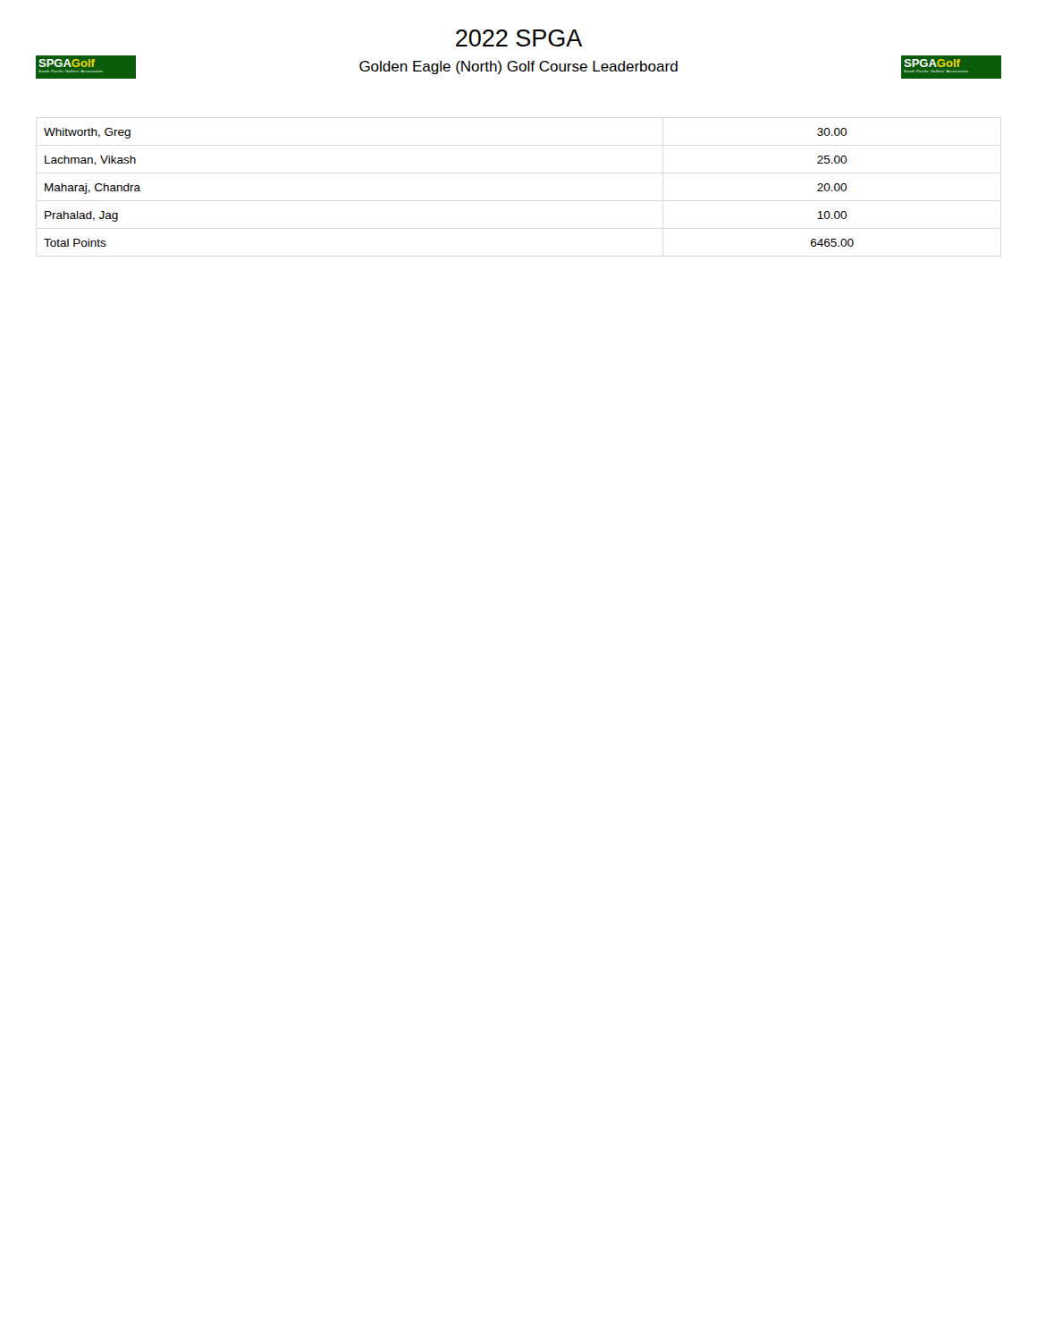SPGAGolf South Pacific Golfers' Association
SPGAGolf South Pacific Golfers' Association
2022 SPGA
Golden Eagle (North) Golf Course Leaderboard
| Whitworth, Greg | 30.00 |
| Lachman, Vikash | 25.00 |
| Maharaj, Chandra | 20.00 |
| Prahalad, Jag | 10.00 |
| Total Points | 6465.00 |